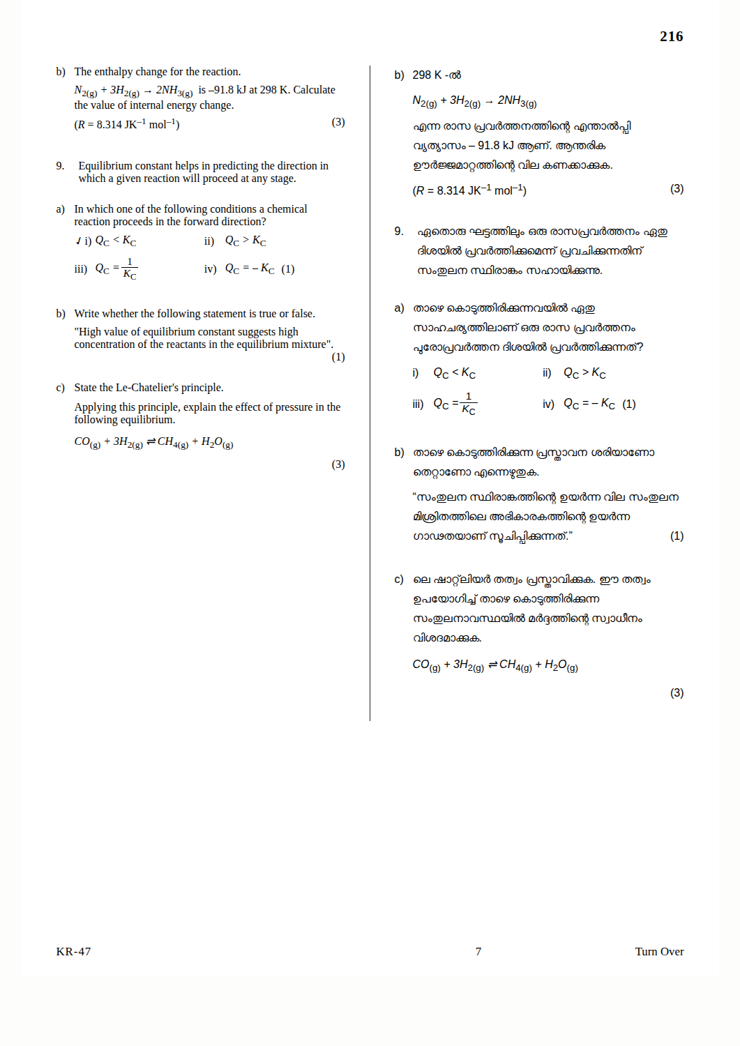216
b)
The enthalpy change for the reaction.
N2(g) + 3H2(g) → 2NH3(g) is –91.8 kJ at 298 K. Calculate the value of internal energy change.
(R = 8.314 JK–1 mol–1) (3)
9. Equilibrium constant helps in predicting the direction in which a given reaction will proceed at any stage.
a)
In which one of the following conditions a chemical reaction proceeds in the forward direction?
✓i) QC < KC
ii) QC > KC
iii) QC = 1 KC
iv) QC = – KC (1)
b)
Write whether the following statement is true or false.
"High value of equilibrium constant suggests high concentration of the reactants in the equilibrium mixture". (1)
c)
State the Le-Chatelier's principle.
Applying this principle, explain the effect of pressure in the following equilibrium.
CO(g) + 3H2(g) ⇌ CH4(g) + H2O(g)
(3)
b)
298 K -ൽ
N2(g) + 3H2(g) → 2NH3(g)
എന്ന രാസ പ്രവർത്തനത്തിന്റെ എന്താൽപ്പി വ്യത്യാസം – 91.8 kJ ആണ്. ആന്തരിക ഊർജ്ജമാറ്റത്തിന്റെ വില കണക്കാക്കുക.
(R = 8.314 JK–1 mol–1) (3)
9. ഏതൊരു ഘട്ടത്തിലും ഒരു രാസപ്രവർത്തനം ഏതു ദിശയിൽ പ്രവർത്തിക്കുമെന്ന് പ്രവചിക്കുന്നതിന് സംതുലന സ്ഥിരാങ്കം സഹായിക്കുന്നു.
a)
താഴെ കൊടുത്തിരിക്കുന്നവയിൽ ഏതു സാഹചര്യത്തിലാണ് ഒരു രാസ പ്രവർത്തനം പുരോപ്രവർത്തന ദിശയിൽ പ്രവർത്തിക്കുന്നത്?
i) QC < KC
ii) QC > KC
iii) QC = 1 KC
iv) QC = – KC (1)
b)
താഴെ കൊടുത്തിരിക്കുന്ന പ്രസ്താവന ശരിയാണോ തെറ്റാണോ എന്നെഴുതുക.
“സംതുലന സ്ഥിരാങ്കത്തിന്റെ ഉയർന്ന വില സംതുലന മിശ്രിതത്തിലെ അഭികാരകത്തിന്റെ ഉയർന്ന ഗാഢതയാണ് സൂചിപ്പിക്കുന്നത്.” (1)
c)
ലെ ഷാറ്റ്‌ലിയർ തത്വം പ്രസ്താവിക്കുക. ഈ തത്വം ഉപയോഗിച്ച് താഴെ കൊടുത്തിരിക്കുന്ന സംതുലനാവസ്ഥയിൽ മർദ്ദത്തിന്റെ സ്വാധീനം വിശദമാക്കുക.
CO(g) + 3H2(g) ⇌ CH4(g) + H2O(g)
(3)
KR-47 7 Turn Over